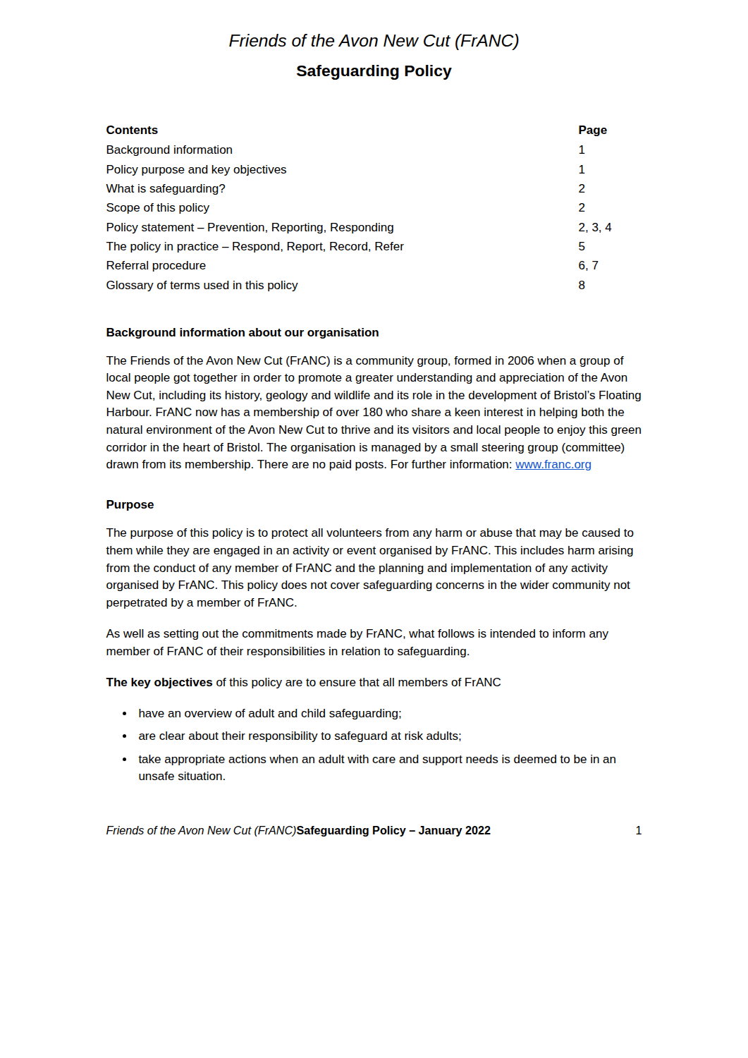Friends of the Avon New Cut (FrANC)
Safeguarding Policy
| Contents | Page |
| --- | --- |
| Background information | 1 |
| Policy purpose and key objectives | 1 |
| What is safeguarding? | 2 |
| Scope of this policy | 2 |
| Policy statement – Prevention, Reporting, Responding | 2, 3, 4 |
| The policy in practice – Respond, Report, Record, Refer | 5 |
| Referral procedure | 6, 7 |
| Glossary of terms used in this policy | 8 |
Background information about our organisation
The Friends of the Avon New Cut (FrANC) is a community group, formed in 2006 when a group of local people got together in order to promote a greater understanding and appreciation of the Avon New Cut, including its history, geology and wildlife and its role in the development of Bristol’s Floating Harbour. FrANC now has a membership of over 180 who share a keen interest in helping both the natural environment of the Avon New Cut to thrive and its visitors and local people to enjoy this green corridor in the heart of Bristol. The organisation is managed by a small steering group (committee) drawn from its membership. There are no paid posts. For further information: www.franc.org
Purpose
The purpose of this policy is to protect all volunteers from any harm or abuse that may be caused to them while they are engaged in an activity or event organised by FrANC. This includes harm arising from the conduct of any member of FrANC and the planning and implementation of any activity organised by FrANC. This policy does not cover safeguarding concerns in the wider community not perpetrated by a member of FrANC.
As well as setting out the commitments made by FrANC, what follows is intended to inform any member of FrANC of their responsibilities in relation to safeguarding.
The key objectives of this policy are to ensure that all members of FrANC
have an overview of adult and child safeguarding;
are clear about their responsibility to safeguard at risk adults;
take appropriate actions when an adult with care and support needs is deemed to be in an unsafe situation.
Friends of the Avon New Cut (FrANC) Safeguarding Policy – January 2022 1